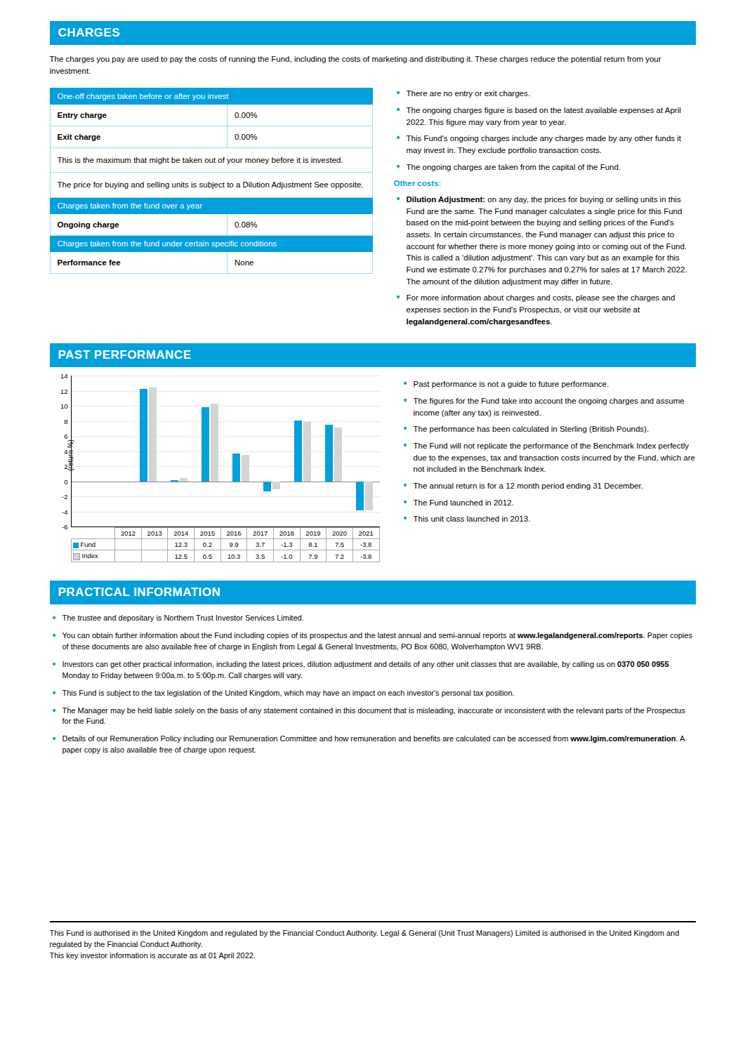CHARGES
The charges you pay are used to pay the costs of running the Fund, including the costs of marketing and distributing it. These charges reduce the potential return from your investment.
| One-off charges taken before or after you invest |
| Entry charge | 0.00% |
| Exit charge | 0.00% |
| This is the maximum that might be taken out of your money before it is invested. |
| The price for buying and selling units is subject to a Dilution Adjustment See opposite. |
| Charges taken from the fund over a year |
| Ongoing charge | 0.08% |
| Charges taken from the fund under certain specific conditions |
| Performance fee | None |
There are no entry or exit charges.
The ongoing charges figure is based on the latest available expenses at April 2022. This figure may vary from year to year.
This Fund's ongoing charges include any charges made by any other funds it may invest in. They exclude portfolio transaction costs.
The ongoing charges are taken from the capital of the Fund.
Other costs:
Dilution Adjustment: on any day, the prices for buying or selling units in this Fund are the same. The Fund manager calculates a single price for this Fund based on the mid-point between the buying and selling prices of the Fund's assets. In certain circumstances, the Fund manager can adjust this price to account for whether there is more money going into or coming out of the Fund. This is called a ‘dilution adjustment'. This can vary but as an example for this Fund we estimate 0.27% for purchases and 0.27% for sales at 17 March 2022. The amount of the dilution adjustment may differ in future.
For more information about charges and costs, please see the charges and expenses section in the Fund's Prospectus, or visit our website at legalandgeneral.com/chargesandfees.
PAST PERFORMANCE
(return %)
14 12 10 8 6 4 2 0 -2 -4 -6
| | 2012 | 2013 | 2014 | 2015 | 2016 | 2017 | 2018 | 2019 | 2020 | 2021 |
| Fund | | | 12.3 | 0.2 | 9.9 | 3.7 | -1.3 | 8.1 | 7.5 | -3.8 |
| Index | | | 12.5 | 0.5 | 10.3 | 3.5 | -1.0 | 7.9 | 7.2 | -3.8 |
Past performance is not a guide to future performance.
The figures for the Fund take into account the ongoing charges and assume income (after any tax) is reinvested.
The performance has been calculated in Sterling (British Pounds).
The Fund will not replicate the performance of the Benchmark Index perfectly due to the expenses, tax and transaction costs incurred by the Fund, which are not included in the Benchmark Index.
The annual return is for a 12 month period ending 31 December.
The Fund launched in 2012.
This unit class launched in 2013.
PRACTICAL INFORMATION
The trustee and depositary is Northern Trust Investor Services Limited.
You can obtain further information about the Fund including copies of its prospectus and the latest annual and semi-annual reports at www.legalandgeneral.com/reports. Paper copies of these documents are also available free of charge in English from Legal & General Investments, PO Box 6080, Wolverhampton WV1 9RB.
Investors can get other practical information, including the latest prices, dilution adjustment and details of any other unit classes that are available, by calling us on 0370 050 0955 Monday to Friday between 9:00a.m. to 5:00p.m. Call charges will vary.
This Fund is subject to the tax legislation of the United Kingdom, which may have an impact on each investor's personal tax position.
The Manager may be held liable solely on the basis of any statement contained in this document that is misleading, inaccurate or inconsistent with the relevant parts of the Prospectus for the Fund.
Details of our Remuneration Policy including our Remuneration Committee and how remuneration and benefits are calculated can be accessed from www.lgim.com/remuneration. A paper copy is also available free of charge upon request.
This Fund is authorised in the United Kingdom and regulated by the Financial Conduct Authority. Legal & General (Unit Trust Managers) Limited is authorised in the United Kingdom and regulated by the Financial Conduct Authority.
This key investor information is accurate as at 01 April 2022.